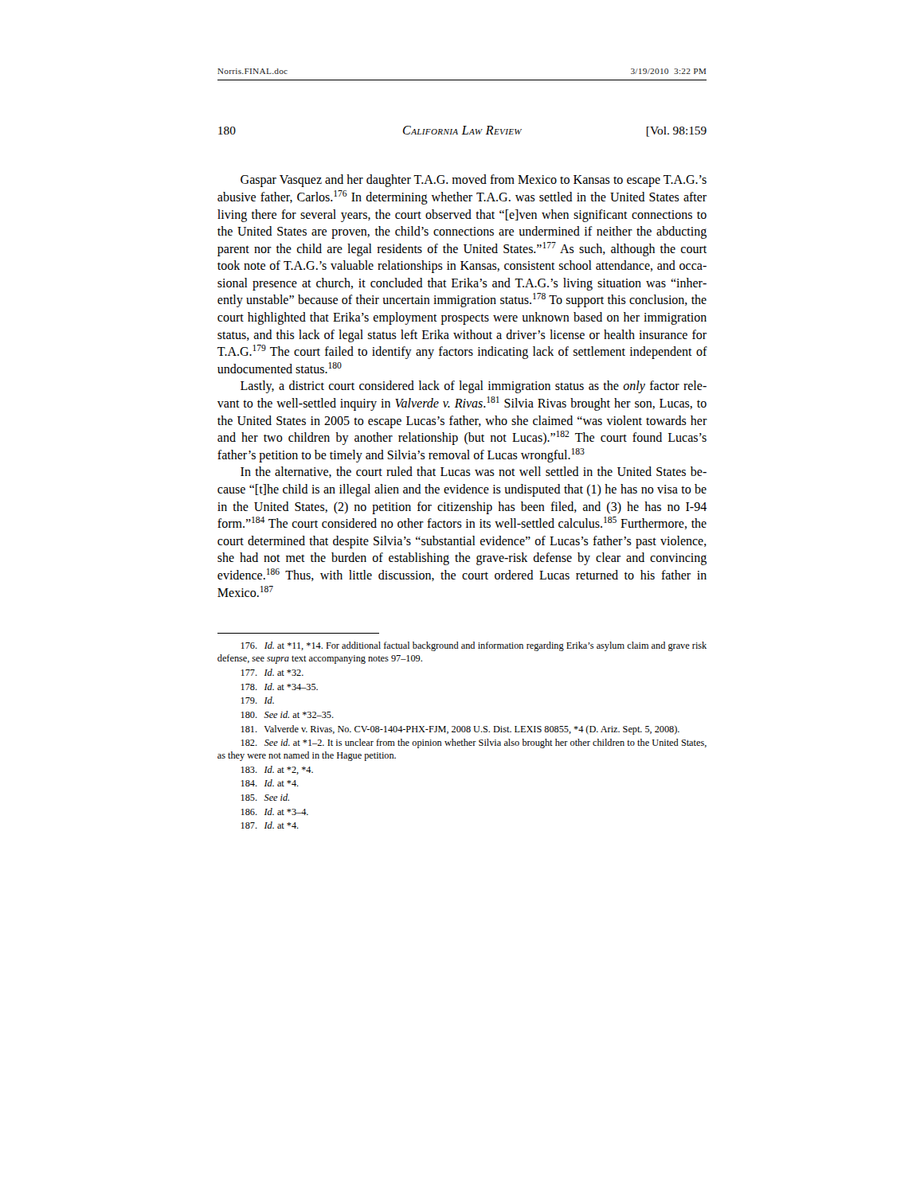Norris.FINAL.doc 3/19/2010 3:22 PM
180 California Law Review [Vol. 98:159
Gaspar Vasquez and her daughter T.A.G. moved from Mexico to Kansas to escape T.A.G.’s abusive father, Carlos.176 In determining whether T.A.G. was settled in the United States after living there for several years, the court observed that “[e]ven when significant connections to the United States are proven, the child’s connections are undermined if neither the abducting parent nor the child are legal residents of the United States.”177 As such, although the court took note of T.A.G.’s valuable relationships in Kansas, consistent school attendance, and occasional presence at church, it concluded that Erika’s and T.A.G.’s living situation was “inherently unstable” because of their uncertain immigration status.178 To support this conclusion, the court highlighted that Erika’s employment prospects were unknown based on her immigration status, and this lack of legal status left Erika without a driver’s license or health insurance for T.A.G.179 The court failed to identify any factors indicating lack of settlement independent of undocumented status.180
Lastly, a district court considered lack of legal immigration status as the only factor relevant to the well-settled inquiry in Valverde v. Rivas.181 Silvia Rivas brought her son, Lucas, to the United States in 2005 to escape Lucas’s father, who she claimed “was violent towards her and her two children by another relationship (but not Lucas).”182 The court found Lucas’s father’s petition to be timely and Silvia’s removal of Lucas wrongful.183
In the alternative, the court ruled that Lucas was not well settled in the United States because “[t]he child is an illegal alien and the evidence is undisputed that (1) he has no visa to be in the United States, (2) no petition for citizenship has been filed, and (3) he has no I-94 form.”184 The court considered no other factors in its well-settled calculus.185 Furthermore, the court determined that despite Silvia’s “substantial evidence” of Lucas’s father’s past violence, she had not met the burden of establishing the grave-risk defense by clear and convincing evidence.186 Thus, with little discussion, the court ordered Lucas returned to his father in Mexico.187
176. Id. at *11, *14. For additional factual background and information regarding Erika’s asylum claim and grave risk defense, see supra text accompanying notes 97–109. 177. Id. at *32. 178. Id. at *34–35. 179. Id. 180. See id. at *32–35. 181. Valverde v. Rivas, No. CV-08-1404-PHX-FJM, 2008 U.S. Dist. LEXIS 80855, *4 (D. Ariz. Sept. 5, 2008). 182. See id. at *1–2. It is unclear from the opinion whether Silvia also brought her other children to the United States, as they were not named in the Hague petition. 183. Id. at *2, *4. 184. Id. at *4. 185. See id. 186. Id. at *3–4. 187. Id. at *4.